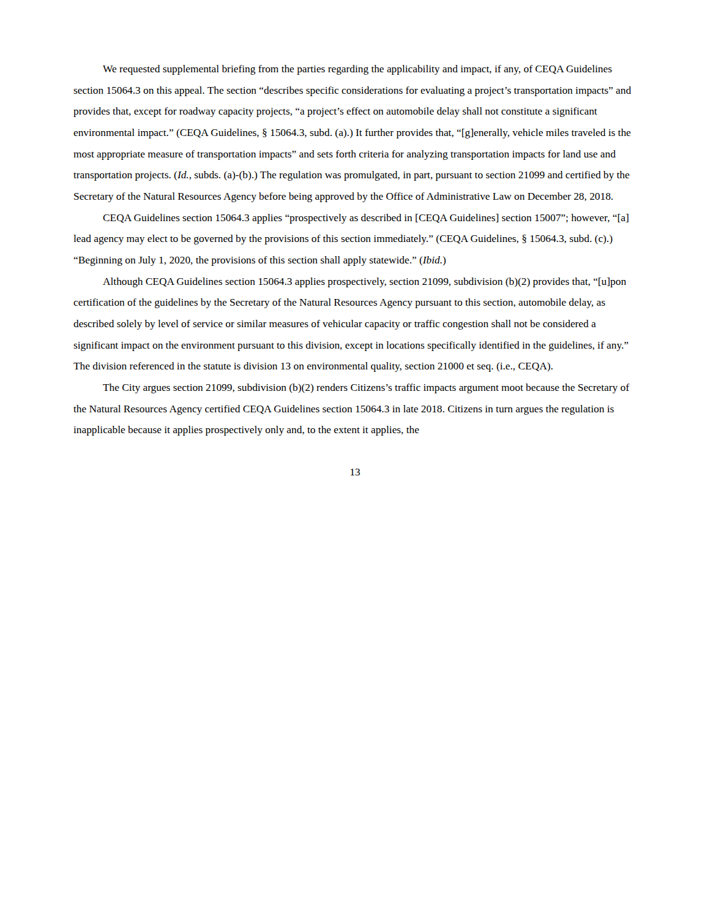We requested supplemental briefing from the parties regarding the applicability and impact, if any, of CEQA Guidelines section 15064.3 on this appeal. The section “describes specific considerations for evaluating a project’s transportation impacts” and provides that, except for roadway capacity projects, “a project’s effect on automobile delay shall not constitute a significant environmental impact.” (CEQA Guidelines, § 15064.3, subd. (a).) It further provides that, “[g]enerally, vehicle miles traveled is the most appropriate measure of transportation impacts” and sets forth criteria for analyzing transportation impacts for land use and transportation projects. (Id., subds. (a)-(b).) The regulation was promulgated, in part, pursuant to section 21099 and certified by the Secretary of the Natural Resources Agency before being approved by the Office of Administrative Law on December 28, 2018.
CEQA Guidelines section 15064.3 applies “prospectively as described in [CEQA Guidelines] section 15007”; however, “[a] lead agency may elect to be governed by the provisions of this section immediately.” (CEQA Guidelines, § 15064.3, subd. (c).) “Beginning on July 1, 2020, the provisions of this section shall apply statewide.” (Ibid.)
Although CEQA Guidelines section 15064.3 applies prospectively, section 21099, subdivision (b)(2) provides that, “[u]pon certification of the guidelines by the Secretary of the Natural Resources Agency pursuant to this section, automobile delay, as described solely by level of service or similar measures of vehicular capacity or traffic congestion shall not be considered a significant impact on the environment pursuant to this division, except in locations specifically identified in the guidelines, if any.” The division referenced in the statute is division 13 on environmental quality, section 21000 et seq. (i.e., CEQA).
The City argues section 21099, subdivision (b)(2) renders Citizens’s traffic impacts argument moot because the Secretary of the Natural Resources Agency certified CEQA Guidelines section 15064.3 in late 2018. Citizens in turn argues the regulation is inapplicable because it applies prospectively only and, to the extent it applies, the
13